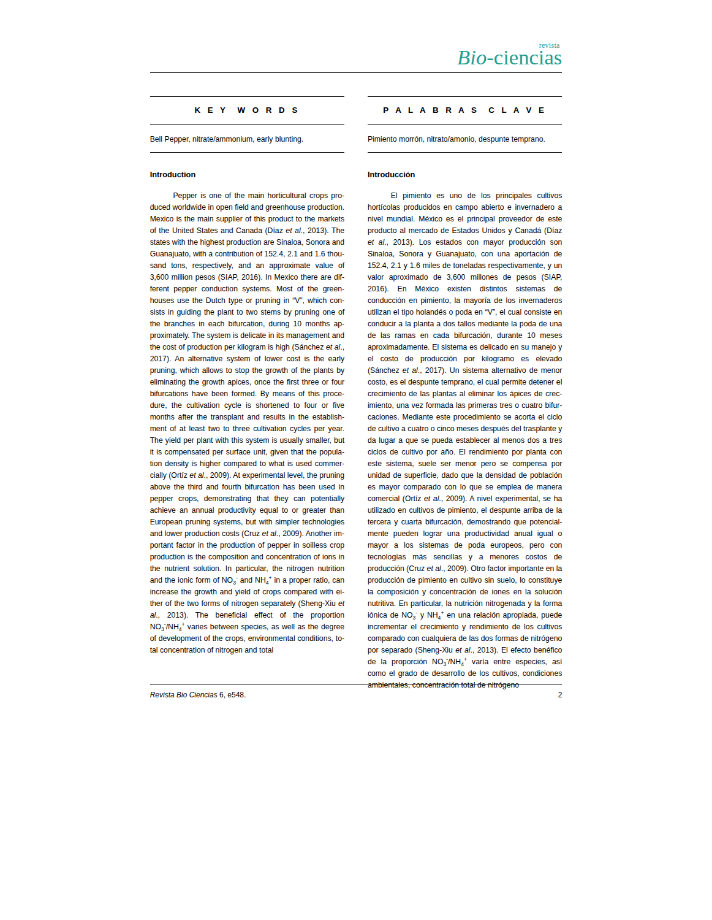revista Bio-ciencias
K E Y W O R D S
Bell Pepper, nitrate/ammonium, early blunting.
Introduction
Pepper is one of the main horticultural crops produced worldwide in open field and greenhouse production. Mexico is the main supplier of this product to the markets of the United States and Canada (Díaz et al., 2013). The states with the highest production are Sinaloa, Sonora and Guanajuato, with a contribution of 152.4, 2.1 and 1.6 thousand tons, respectively, and an approximate value of 3,600 million pesos (SIAP, 2016). In Mexico there are different pepper conduction systems. Most of the greenhouses use the Dutch type or pruning in “V”, which consists in guiding the plant to two stems by pruning one of the branches in each bifurcation, during 10 months approximately. The system is delicate in its management and the cost of production per kilogram is high (Sánchez et al., 2017). An alternative system of lower cost is the early pruning, which allows to stop the growth of the plants by eliminating the growth apices, once the first three or four bifurcations have been formed. By means of this procedure, the cultivation cycle is shortened to four or five months after the transplant and results in the establishment of at least two to three cultivation cycles per year. The yield per plant with this system is usually smaller, but it is compensated per surface unit, given that the population density is higher compared to what is used commercially (Ortíz et al., 2009). At experimental level, the pruning above the third and fourth bifurcation has been used in pepper crops, demonstrating that they can potentially achieve an annual productivity equal to or greater than European pruning systems, but with simpler technologies and lower production costs (Cruz et al., 2009). Another important factor in the production of pepper in soilless crop production is the composition and concentration of ions in the nutrient solution. In particular, the nitrogen nutrition and the ionic form of NO3- and NH4+ in a proper ratio, can increase the growth and yield of crops compared with either of the two forms of nitrogen separately (Sheng-Xiu et al., 2013). The beneficial effect of the proportion NO3-/NH4+ varies between species, as well as the degree of development of the crops, environmental conditions, total concentration of nitrogen and total
P A L A B R A S C L A V E
Pimiento morrón, nitrato/amonio, despunte temprano.
Introducción
El pimiento es uno de los principales cultivos hortícolas producidos en campo abierto e invernadero a nivel mundial. México es el principal proveedor de este producto al mercado de Estados Unidos y Canadá (Díaz et al., 2013). Los estados con mayor producción son Sinaloa, Sonora y Guanajuato, con una aportación de 152.4, 2.1 y 1.6 miles de toneladas respectivamente, y un valor aproximado de 3,600 millones de pesos (SIAP, 2016). En México existen distintos sistemas de conducción en pimiento, la mayoría de los invernaderos utilizan el tipo holandés o poda en “V”, el cual consiste en conducir a la planta a dos tallos mediante la poda de una de las ramas en cada bifurcación, durante 10 meses aproximadamente. El sistema es delicado en su manejo y el costo de producción por kilogramo es elevado (Sánchez et al., 2017). Un sistema alternativo de menor costo, es el despunte temprano, el cual permite detener el crecimiento de las plantas al eliminar los ápices de crecimiento, una vez formada las primeras tres o cuatro bifurcaciones. Mediante este procedimiento se acorta el ciclo de cultivo a cuatro o cinco meses después del trasplante y da lugar a que se pueda establecer al menos dos a tres ciclos de cultivo por año. El rendimiento por planta con este sistema, suele ser menor pero se compensa por unidad de superficie, dado que la densidad de población es mayor comparado con lo que se emplea de manera comercial (Ortíz et al., 2009). A nivel experimental, se ha utilizado en cultivos de pimiento, el despunte arriba de la tercera y cuarta bifurcación, demostrando que potencialmente pueden lograr una productividad anual igual o mayor a los sistemas de poda europeos, pero con tecnologías más sencillas y a menores costos de producción (Cruz et al., 2009). Otro factor importante en la producción de pimiento en cultivo sin suelo, lo constituye la composición y concentración de iones en la solución nutritiva. En particular, la nutrición nitrogenada y la forma iónica de NO3- y NH4+ en una relación apropiada, puede incrementar el crecimiento y rendimiento de los cultivos comparado con cualquiera de las dos formas de nitrógeno por separado (Sheng-Xiu et al., 2013). El efecto benéfico de la proporción NO3-/NH4+ varía entre especies, así como el grado de desarrollo de los cultivos, condiciones ambientales, concentración total de nitrógeno
Revista Bio Ciencias 6, e548.
2